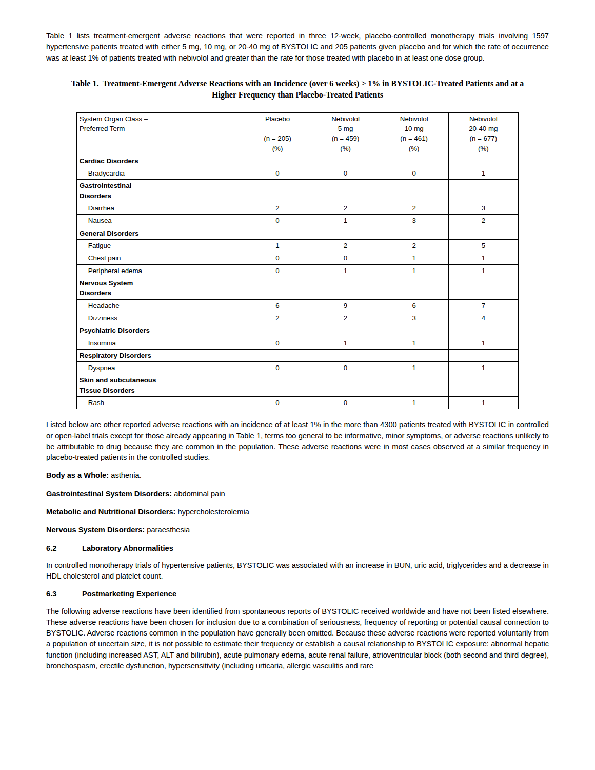Table 1 lists treatment-emergent adverse reactions that were reported in three 12-week, placebo-controlled monotherapy trials involving 1597 hypertensive patients treated with either 5 mg, 10 mg, or 20-40 mg of BYSTOLIC and 205 patients given placebo and for which the rate of occurrence was at least 1% of patients treated with nebivolol and greater than the rate for those treated with placebo in at least one dose group.
Table 1. Treatment-Emergent Adverse Reactions with an Incidence (over 6 weeks) ≥ 1% in BYSTOLIC-Treated Patients and at a Higher Frequency than Placebo-Treated Patients
| System Organ Class – Preferred Term | Placebo (n = 205) (%) | Nebivolol 5 mg (n = 459) (%) | Nebivolol 10 mg (n = 461) (%) | Nebivolol 20-40 mg (n = 677) (%) |
| --- | --- | --- | --- | --- |
| Cardiac Disorders | | | | |
| Bradycardia | 0 | 0 | 0 | 1 |
| Gastrointestinal Disorders | | | | |
| Diarrhea | 2 | 2 | 2 | 3 |
| Nausea | 0 | 1 | 3 | 2 |
| General Disorders | | | | |
| Fatigue | 1 | 2 | 2 | 5 |
| Chest pain | 0 | 0 | 1 | 1 |
| Peripheral edema | 0 | 1 | 1 | 1 |
| Nervous System Disorders | | | | |
| Headache | 6 | 9 | 6 | 7 |
| Dizziness | 2 | 2 | 3 | 4 |
| Psychiatric Disorders | | | | |
| Insomnia | 0 | 1 | 1 | 1 |
| Respiratory Disorders | | | | |
| Dyspnea | 0 | 0 | 1 | 1 |
| Skin and subcutaneous Tissue Disorders | | | | |
| Rash | 0 | 0 | 1 | 1 |
Listed below are other reported adverse reactions with an incidence of at least 1% in the more than 4300 patients treated with BYSTOLIC in controlled or open-label trials except for those already appearing in Table 1, terms too general to be informative, minor symptoms, or adverse reactions unlikely to be attributable to drug because they are common in the population. These adverse reactions were in most cases observed at a similar frequency in placebo-treated patients in the controlled studies.
Body as a Whole: asthenia.
Gastrointestinal System Disorders: abdominal pain
Metabolic and Nutritional Disorders: hypercholesterolemia
Nervous System Disorders: paraesthesia
6.2 Laboratory Abnormalities
In controlled monotherapy trials of hypertensive patients, BYSTOLIC was associated with an increase in BUN, uric acid, triglycerides and a decrease in HDL cholesterol and platelet count.
6.3 Postmarketing Experience
The following adverse reactions have been identified from spontaneous reports of BYSTOLIC received worldwide and have not been listed elsewhere. These adverse reactions have been chosen for inclusion due to a combination of seriousness, frequency of reporting or potential causal connection to BYSTOLIC. Adverse reactions common in the population have generally been omitted. Because these adverse reactions were reported voluntarily from a population of uncertain size, it is not possible to estimate their frequency or establish a causal relationship to BYSTOLIC exposure: abnormal hepatic function (including increased AST, ALT and bilirubin), acute pulmonary edema, acute renal failure, atrioventricular block (both second and third degree), bronchospasm, erectile dysfunction, hypersensitivity (including urticaria, allergic vasculitis and rare